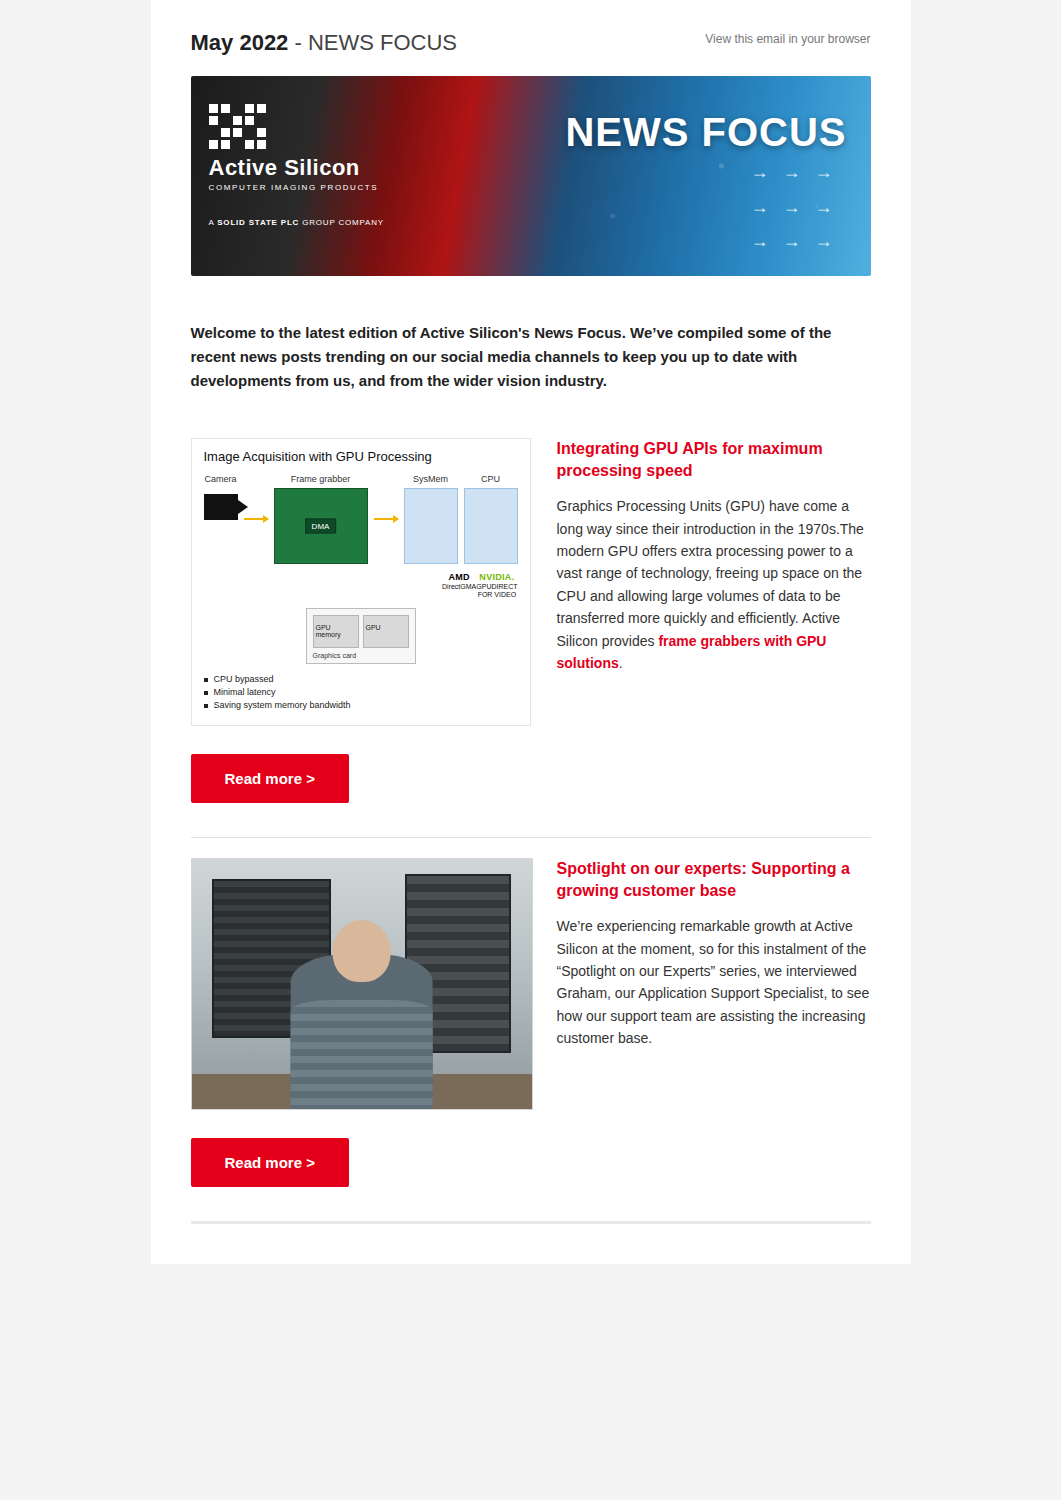May 2022 - NEWS FOCUS
View this email in your browser
Active Silicon
Computer Imaging Products
A SOLID STATE PLC GROUP COMPANY
NEWS FOCUS
→→→
→→→
→→→
Welcome to the latest edition of Active Silicon's News Focus. We’ve compiled some of the recent news posts trending on our social media channels to keep you up to date with developments from us, and from the wider vision industry.
Image Acquisition with GPU Processing
Camera
Frame grabber
DMA
SysMem
CPU
AMD
DirectGMA
NVIDIA.
GPUDIRECT
FOR VIDEO
GPU
memory
GPU
Graphics card
CPU bypassed
Minimal latency
Saving system memory bandwidth
Integrating GPU APIs for maximum processing speed
Graphics Processing Units (GPU) have come a long way since their introduction in the 1970s.The modern GPU offers extra processing power to a vast range of technology, freeing up space on the CPU and allowing large volumes of data to be transferred more quickly and efficiently. Active Silicon provides frame grabbers with GPU solutions.
Read more >
Spotlight on our experts: Supporting a growing customer base
We’re experiencing remarkable growth at Active Silicon at the moment, so for this instalment of the “Spotlight on our Experts” series, we interviewed Graham, our Application Support Specialist, to see how our support team are assisting the increasing customer base.
Read more >